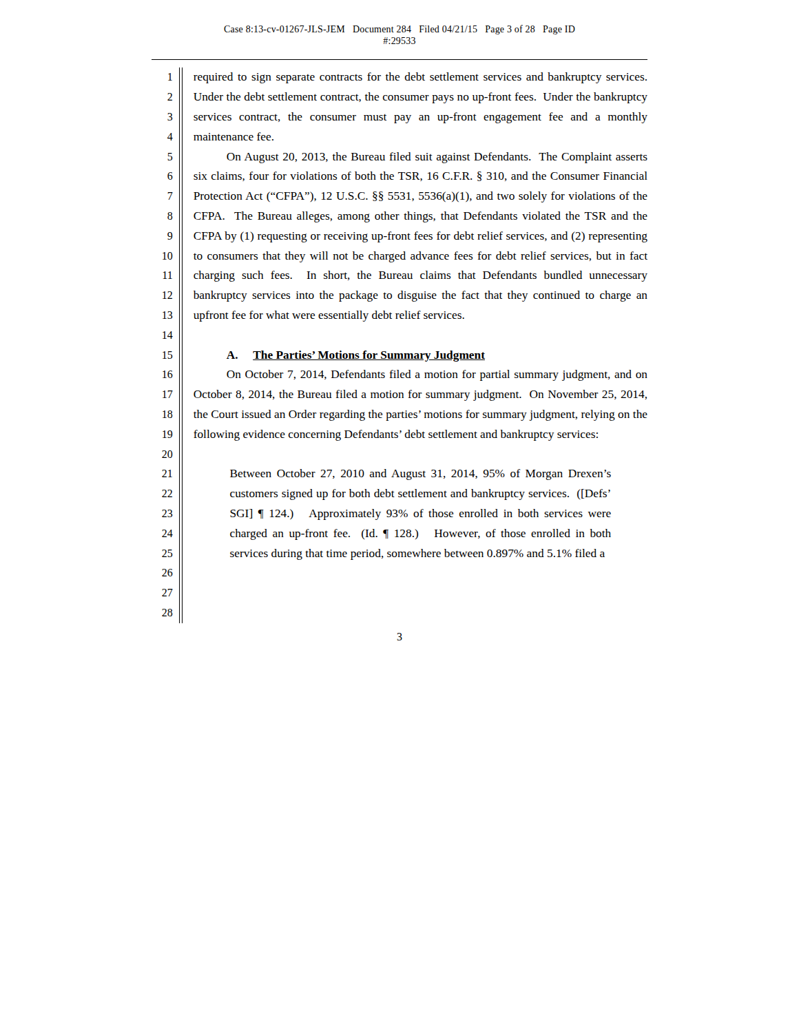Case 8:13-cv-01267-JLS-JEM Document 284 Filed 04/21/15 Page 3 of 28 Page ID
#:29533
1
2
3
4
5
6
7
8
9
10
11
12
13
14
15
16
17
18
19
20
21
22
23
24
25
26
27
28
required to sign separate contracts for the debt settlement services and bankruptcy services. Under the debt settlement contract, the consumer pays no up-front fees. Under the bankruptcy services contract, the consumer must pay an up-front engagement fee and a monthly maintenance fee.
On August 20, 2013, the Bureau filed suit against Defendants. The Complaint asserts six claims, four for violations of both the TSR, 16 C.F.R. § 310, and the Consumer Financial Protection Act (“CFPA”), 12 U.S.C. §§ 5531, 5536(a)(1), and two solely for violations of the CFPA. The Bureau alleges, among other things, that Defendants violated the TSR and the CFPA by (1) requesting or receiving up-front fees for debt relief services, and (2) representing to consumers that they will not be charged advance fees for debt relief services, but in fact charging such fees. In short, the Bureau claims that Defendants bundled unnecessary bankruptcy services into the package to disguise the fact that they continued to charge an upfront fee for what were essentially debt relief services.
A. The Parties’ Motions for Summary Judgment
On October 7, 2014, Defendants filed a motion for partial summary judgment, and on October 8, 2014, the Bureau filed a motion for summary judgment. On November 25, 2014, the Court issued an Order regarding the parties’ motions for summary judgment, relying on the following evidence concerning Defendants’ debt settlement and bankruptcy services:
Between October 27, 2010 and August 31, 2014, 95% of Morgan Drexen’s customers signed up for both debt settlement and bankruptcy services. ([Defs’ SGI] ¶ 124.) Approximately 93% of those enrolled in both services were charged an up-front fee. (Id. ¶ 128.) However, of those enrolled in both services during that time period, somewhere between 0.897% and 5.1% filed a
3